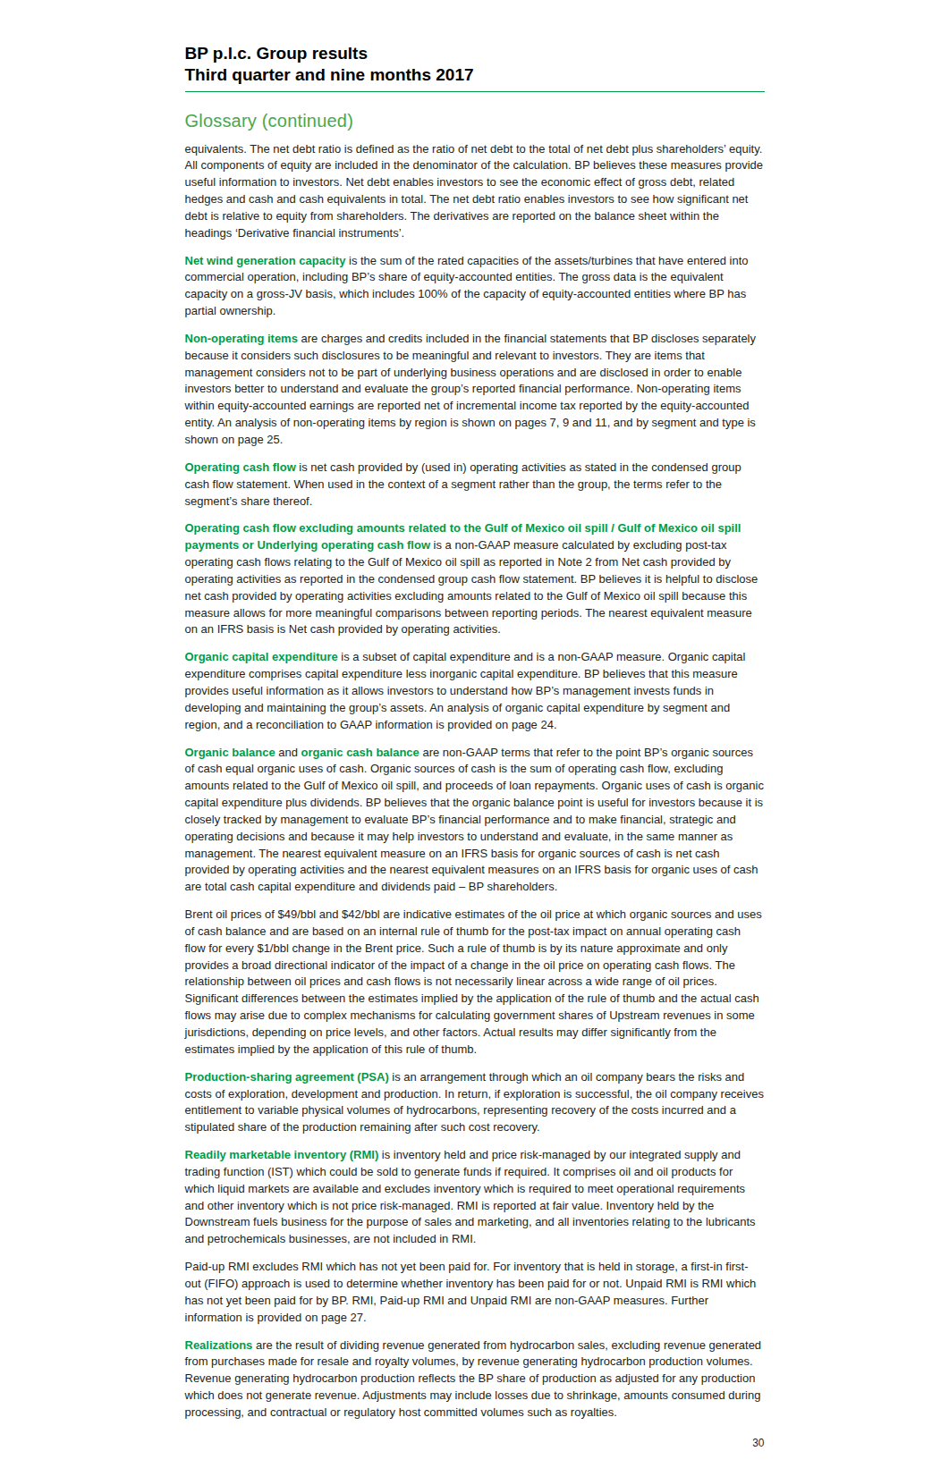BP p.l.c. Group results
Third quarter and nine months 2017
Glossary (continued)
equivalents. The net debt ratio is defined as the ratio of net debt to the total of net debt plus shareholders’ equity. All components of equity are included in the denominator of the calculation. BP believes these measures provide useful information to investors. Net debt enables investors to see the economic effect of gross debt, related hedges and cash and cash equivalents in total. The net debt ratio enables investors to see how significant net debt is relative to equity from shareholders. The derivatives are reported on the balance sheet within the headings ‘Derivative financial instruments’.
Net wind generation capacity is the sum of the rated capacities of the assets/turbines that have entered into commercial operation, including BP’s share of equity-accounted entities. The gross data is the equivalent capacity on a gross-JV basis, which includes 100% of the capacity of equity-accounted entities where BP has partial ownership.
Non-operating items are charges and credits included in the financial statements that BP discloses separately because it considers such disclosures to be meaningful and relevant to investors. They are items that management considers not to be part of underlying business operations and are disclosed in order to enable investors better to understand and evaluate the group’s reported financial performance. Non-operating items within equity-accounted earnings are reported net of incremental income tax reported by the equity-accounted entity. An analysis of non-operating items by region is shown on pages 7, 9 and 11, and by segment and type is shown on page 25.
Operating cash flow is net cash provided by (used in) operating activities as stated in the condensed group cash flow statement. When used in the context of a segment rather than the group, the terms refer to the segment’s share thereof.
Operating cash flow excluding amounts related to the Gulf of Mexico oil spill / Gulf of Mexico oil spill payments or Underlying operating cash flow is a non-GAAP measure calculated by excluding post-tax operating cash flows relating to the Gulf of Mexico oil spill as reported in Note 2 from Net cash provided by operating activities as reported in the condensed group cash flow statement. BP believes it is helpful to disclose net cash provided by operating activities excluding amounts related to the Gulf of Mexico oil spill because this measure allows for more meaningful comparisons between reporting periods. The nearest equivalent measure on an IFRS basis is Net cash provided by operating activities.
Organic capital expenditure is a subset of capital expenditure and is a non-GAAP measure. Organic capital expenditure comprises capital expenditure less inorganic capital expenditure. BP believes that this measure provides useful information as it allows investors to understand how BP’s management invests funds in developing and maintaining the group’s assets. An analysis of organic capital expenditure by segment and region, and a reconciliation to GAAP information is provided on page 24.
Organic balance and organic cash balance are non-GAAP terms that refer to the point BP’s organic sources of cash equal organic uses of cash. Organic sources of cash is the sum of operating cash flow, excluding amounts related to the Gulf of Mexico oil spill, and proceeds of loan repayments. Organic uses of cash is organic capital expenditure plus dividends. BP believes that the organic balance point is useful for investors because it is closely tracked by management to evaluate BP’s financial performance and to make financial, strategic and operating decisions and because it may help investors to understand and evaluate, in the same manner as management. The nearest equivalent measure on an IFRS basis for organic sources of cash is net cash provided by operating activities and the nearest equivalent measures on an IFRS basis for organic uses of cash are total cash capital expenditure and dividends paid – BP shareholders.
Brent oil prices of $49/bbl and $42/bbl are indicative estimates of the oil price at which organic sources and uses of cash balance and are based on an internal rule of thumb for the post-tax impact on annual operating cash flow for every $1/bbl change in the Brent price. Such a rule of thumb is by its nature approximate and only provides a broad directional indicator of the impact of a change in the oil price on operating cash flows. The relationship between oil prices and cash flows is not necessarily linear across a wide range of oil prices. Significant differences between the estimates implied by the application of the rule of thumb and the actual cash flows may arise due to complex mechanisms for calculating government shares of Upstream revenues in some jurisdictions, depending on price levels, and other factors. Actual results may differ significantly from the estimates implied by the application of this rule of thumb.
Production-sharing agreement (PSA) is an arrangement through which an oil company bears the risks and costs of exploration, development and production. In return, if exploration is successful, the oil company receives entitlement to variable physical volumes of hydrocarbons, representing recovery of the costs incurred and a stipulated share of the production remaining after such cost recovery.
Readily marketable inventory (RMI) is inventory held and price risk-managed by our integrated supply and trading function (IST) which could be sold to generate funds if required. It comprises oil and oil products for which liquid markets are available and excludes inventory which is required to meet operational requirements and other inventory which is not price risk-managed. RMI is reported at fair value. Inventory held by the Downstream fuels business for the purpose of sales and marketing, and all inventories relating to the lubricants and petrochemicals businesses, are not included in RMI.
Paid-up RMI excludes RMI which has not yet been paid for. For inventory that is held in storage, a first-in first-out (FIFO) approach is used to determine whether inventory has been paid for or not. Unpaid RMI is RMI which has not yet been paid for by BP. RMI, Paid-up RMI and Unpaid RMI are non-GAAP measures. Further information is provided on page 27.
Realizations are the result of dividing revenue generated from hydrocarbon sales, excluding revenue generated from purchases made for resale and royalty volumes, by revenue generating hydrocarbon production volumes. Revenue generating hydrocarbon production reflects the BP share of production as adjusted for any production which does not generate revenue. Adjustments may include losses due to shrinkage, amounts consumed during processing, and contractual or regulatory host committed volumes such as royalties.
30